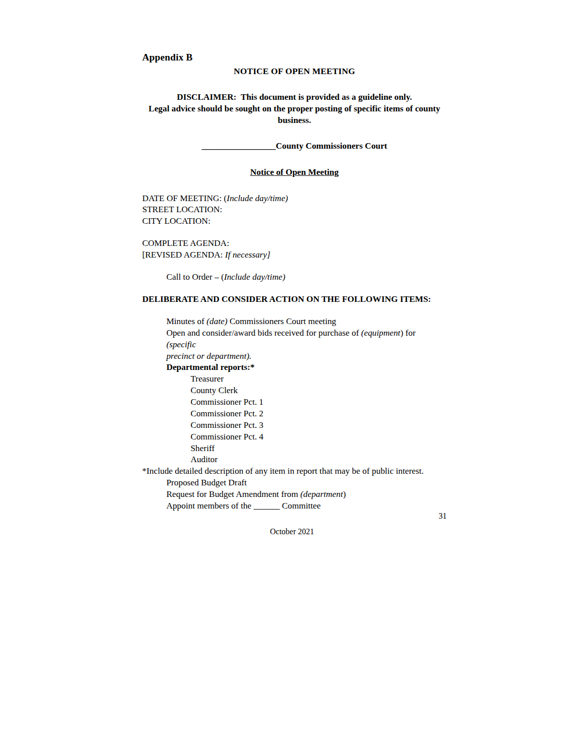Appendix B
NOTICE OF OPEN MEETING
DISCLAIMER: This document is provided as a guideline only.
Legal advice should be sought on the proper posting of specific items of county business.
_________________County Commissioners Court
Notice of Open Meeting
DATE OF MEETING: (Include day/time)
STREET LOCATION:
CITY LOCATION:
COMPLETE AGENDA:
[REVISED AGENDA: If necessary]
Call to Order – (Include day/time)
DELIBERATE AND CONSIDER ACTION ON THE FOLLOWING ITEMS:
Minutes of (date) Commissioners Court meeting
Open and consider/award bids received for purchase of (equipment) for (specific
precinct or department).
Departmental reports:*
Treasurer
County Clerk
Commissioner Pct. 1
Commissioner Pct. 2
Commissioner Pct. 3
Commissioner Pct. 4
Sheriff
Auditor
*Include detailed description of any item in report that may be of public interest.
Proposed Budget Draft
Request for Budget Amendment from (department)
Appoint members of the ______ Committee
31
October 2021